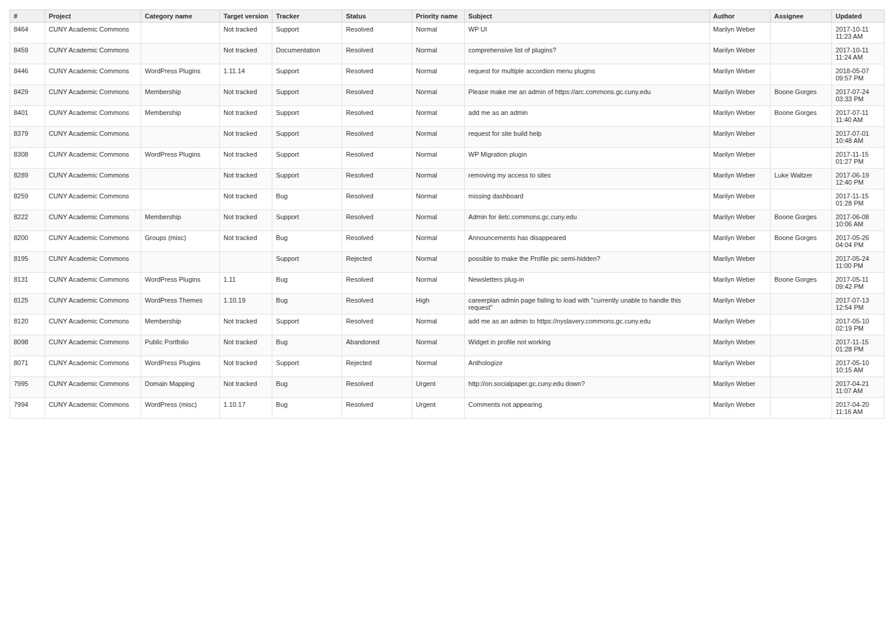| # | Project | Category name | Target version | Tracker | Status | Priority name | Subject | Author | Assignee | Updated |
| --- | --- | --- | --- | --- | --- | --- | --- | --- | --- | --- |
| 8464 | CUNY Academic Commons | | Not tracked | Support | Resolved | Normal | WP UI | Marilyn Weber | | 2017-10-11 11:23 AM |
| 8459 | CUNY Academic Commons | | Not tracked | Documentation | Resolved | Normal | comprehensive list of plugins? | Marilyn Weber | | 2017-10-11 11:24 AM |
| 8446 | CUNY Academic Commons | WordPress Plugins | 1.11.14 | Support | Resolved | Normal | request for multiple accordion menu plugins | Marilyn Weber | | 2018-05-07 09:57 PM |
| 8429 | CUNY Academic Commons | Membership | Not tracked | Support | Resolved | Normal | Please make me an admin of https://arc.commons.gc.cuny.edu | Marilyn Weber | Boone Gorges | 2017-07-24 03:33 PM |
| 8401 | CUNY Academic Commons | Membership | Not tracked | Support | Resolved | Normal | add me as an admin | Marilyn Weber | Boone Gorges | 2017-07-11 11:40 AM |
| 8379 | CUNY Academic Commons | | Not tracked | Support | Resolved | Normal | request for site build help | Marilyn Weber | | 2017-07-01 10:48 AM |
| 8308 | CUNY Academic Commons | WordPress Plugins | Not tracked | Support | Resolved | Normal | WP Migration plugin | Marilyn Weber | | 2017-11-15 01:27 PM |
| 8289 | CUNY Academic Commons | | Not tracked | Support | Resolved | Normal | removing my access to sites | Marilyn Weber | Luke Waltzer | 2017-06-19 12:40 PM |
| 8259 | CUNY Academic Commons | | Not tracked | Bug | Resolved | Normal | missing dashboard | Marilyn Weber | | 2017-11-15 01:28 PM |
| 8222 | CUNY Academic Commons | Membership | Not tracked | Support | Resolved | Normal | Admin for iletc.commons.gc.cuny.edu | Marilyn Weber | Boone Gorges | 2017-06-08 10:06 AM |
| 8200 | CUNY Academic Commons | Groups (misc) | Not tracked | Bug | Resolved | Normal | Announcements has disappeared | Marilyn Weber | Boone Gorges | 2017-05-26 04:04 PM |
| 8195 | CUNY Academic Commons | | | Support | Rejected | Normal | possible to make the Profile pic semi-hidden? | Marilyn Weber | | 2017-05-24 11:00 PM |
| 8131 | CUNY Academic Commons | WordPress Plugins | 1.11 | Bug | Resolved | Normal | Newsletters plug-in | Marilyn Weber | Boone Gorges | 2017-05-11 09:42 PM |
| 8125 | CUNY Academic Commons | WordPress Themes | 1.10.19 | Bug | Resolved | High | careerplan admin page failing to load with "currently unable to handle this request" | Marilyn Weber | | 2017-07-13 12:54 PM |
| 8120 | CUNY Academic Commons | Membership | Not tracked | Support | Resolved | Normal | add me as an admin to https://nyslavery.commons.gc.cuny.edu | Marilyn Weber | | 2017-05-10 02:19 PM |
| 8098 | CUNY Academic Commons | Public Portfolio | Not tracked | Bug | Abandoned | Normal | Widget in profile not working | Marilyn Weber | | 2017-11-15 01:28 PM |
| 8071 | CUNY Academic Commons | WordPress Plugins | Not tracked | Support | Rejected | Normal | Anthologize | Marilyn Weber | | 2017-05-10 10:15 AM |
| 7995 | CUNY Academic Commons | Domain Mapping | Not tracked | Bug | Resolved | Urgent | http://on.socialpaper.gc.cuny.edu down? | Marilyn Weber | | 2017-04-21 11:07 AM |
| 7994 | CUNY Academic Commons | WordPress (misc) | 1.10.17 | Bug | Resolved | Urgent | Comments not appearing | Marilyn Weber | | 2017-04-20 11:16 AM |